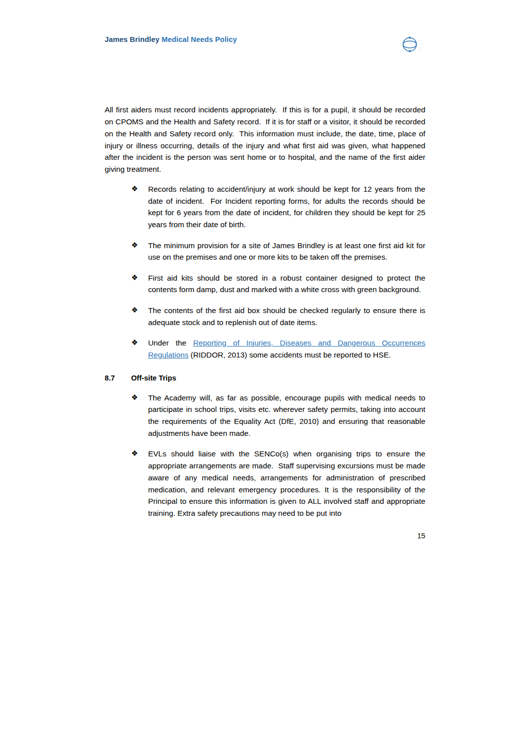James Brindley Medical Needs Policy
“ ”
All first aiders must record incidents appropriately. If this is for a pupil, it should be recorded on CPOMS and the Health and Safety record. If it is for staff or a visitor, it should be recorded on the Health and Safety record only. This information must include, the date, time, place of injury or illness occurring, details of the injury and what first aid was given, what happened after the incident is the person was sent home or to hospital, and the name of the first aider giving treatment.
Records relating to accident/injury at work should be kept for 12 years from the date of incident. For Incident reporting forms, for adults the records should be kept for 6 years from the date of incident, for children they should be kept for 25 years from their date of birth.
The minimum provision for a site of James Brindley is at least one first aid kit for use on the premises and one or more kits to be taken off the premises.
First aid kits should be stored in a robust container designed to protect the contents form damp, dust and marked with a white cross with green background.
The contents of the first aid box should be checked regularly to ensure there is adequate stock and to replenish out of date items.
Under the Reporting of Injuries, Diseases and Dangerous Occurrences Regulations (RIDDOR, 2013) some accidents must be reported to HSE.
8.7 Off-site Trips
The Academy will, as far as possible, encourage pupils with medical needs to participate in school trips, visits etc. wherever safety permits, taking into account the requirements of the Equality Act (DfE, 2010) and ensuring that reasonable adjustments have been made.
EVLs should liaise with the SENCo(s) when organising trips to ensure the appropriate arrangements are made. Staff supervising excursions must be made aware of any medical needs, arrangements for administration of prescribed medication, and relevant emergency procedures. It is the responsibility of the Principal to ensure this information is given to ALL involved staff and appropriate training. Extra safety precautions may need to be put into
15